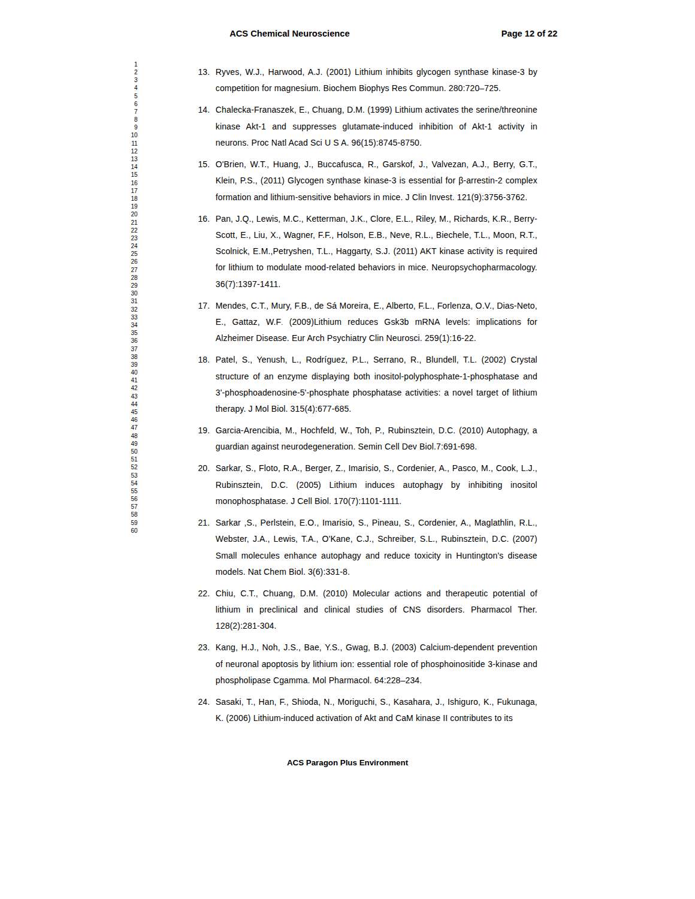123456789101112131415161718192021222324252627282930313233343536373839404142434445464748495051525354555657585960
ACS Chemical Neuroscience
Page 12 of 22
Ryves, W.J., Harwood, A.J. (2001) Lithium inhibits glycogen synthase kinase-3 by competition for magnesium. Biochem Biophys Res Commun. 280:720–725.
Chalecka-Franaszek, E., Chuang, D.M. (1999) Lithium activates the serine/threonine kinase Akt-1 and suppresses glutamate-induced inhibition of Akt-1 activity in neurons. Proc Natl Acad Sci U S A. 96(15):8745-8750.
O'Brien, W.T., Huang, J., Buccafusca, R., Garskof, J., Valvezan, A.J., Berry, G.T., Klein, P.S., (2011) Glycogen synthase kinase-3 is essential for β-arrestin-2 complex formation and lithium-sensitive behaviors in mice. J Clin Invest. 121(9):3756-3762.
Pan, J.Q., Lewis, M.C., Ketterman, J.K., Clore, E.L., Riley, M., Richards, K.R., Berry-Scott, E., Liu, X., Wagner, F.F., Holson, E.B., Neve, R.L., Biechele, T.L., Moon, R.T., Scolnick, E.M.,Petryshen, T.L., Haggarty, S.J. (2011) AKT kinase activity is required for lithium to modulate mood-related behaviors in mice. Neuropsychopharmacology. 36(7):1397-1411.
Mendes, C.T., Mury, F.B., de Sá Moreira, E., Alberto, F.L., Forlenza, O.V., Dias-Neto, E., Gattaz, W.F. (2009)Lithium reduces Gsk3b mRNA levels: implications for Alzheimer Disease. Eur Arch Psychiatry Clin Neurosci. 259(1):16-22.
Patel, S., Yenush, L., Rodríguez, P.L., Serrano, R., Blundell, T.L. (2002) Crystal structure of an enzyme displaying both inositol-polyphosphate-1-phosphatase and 3'-phosphoadenosine-5'-phosphate phosphatase activities: a novel target of lithium therapy. J Mol Biol. 315(4):677-685.
Garcia-Arencibia, M., Hochfeld, W., Toh, P., Rubinsztein, D.C. (2010) Autophagy, a guardian against neurodegeneration. Semin Cell Dev Biol.7:691-698.
Sarkar, S., Floto, R.A., Berger, Z., Imarisio, S., Cordenier, A., Pasco, M., Cook, L.J., Rubinsztein, D.C. (2005) Lithium induces autophagy by inhibiting inositol monophosphatase. J Cell Biol. 170(7):1101-1111.
Sarkar ,S., Perlstein, E.O., Imarisio, S., Pineau, S., Cordenier, A., Maglathlin, R.L., Webster, J.A., Lewis, T.A., O'Kane, C.J., Schreiber, S.L., Rubinsztein, D.C. (2007) Small molecules enhance autophagy and reduce toxicity in Huntington's disease models. Nat Chem Biol. 3(6):331-8.
Chiu, C.T., Chuang, D.M. (2010) Molecular actions and therapeutic potential of lithium in preclinical and clinical studies of CNS disorders. Pharmacol Ther. 128(2):281-304.
Kang, H.J., Noh, J.S., Bae, Y.S., Gwag, B.J. (2003) Calcium-dependent prevention of neuronal apoptosis by lithium ion: essential role of phosphoinositide 3-kinase and phospholipase Cgamma. Mol Pharmacol. 64:228–234.
Sasaki, T., Han, F., Shioda, N., Moriguchi, S., Kasahara, J., Ishiguro, K., Fukunaga, K. (2006) Lithium-induced activation of Akt and CaM kinase II contributes to its
ACS Paragon Plus Environment